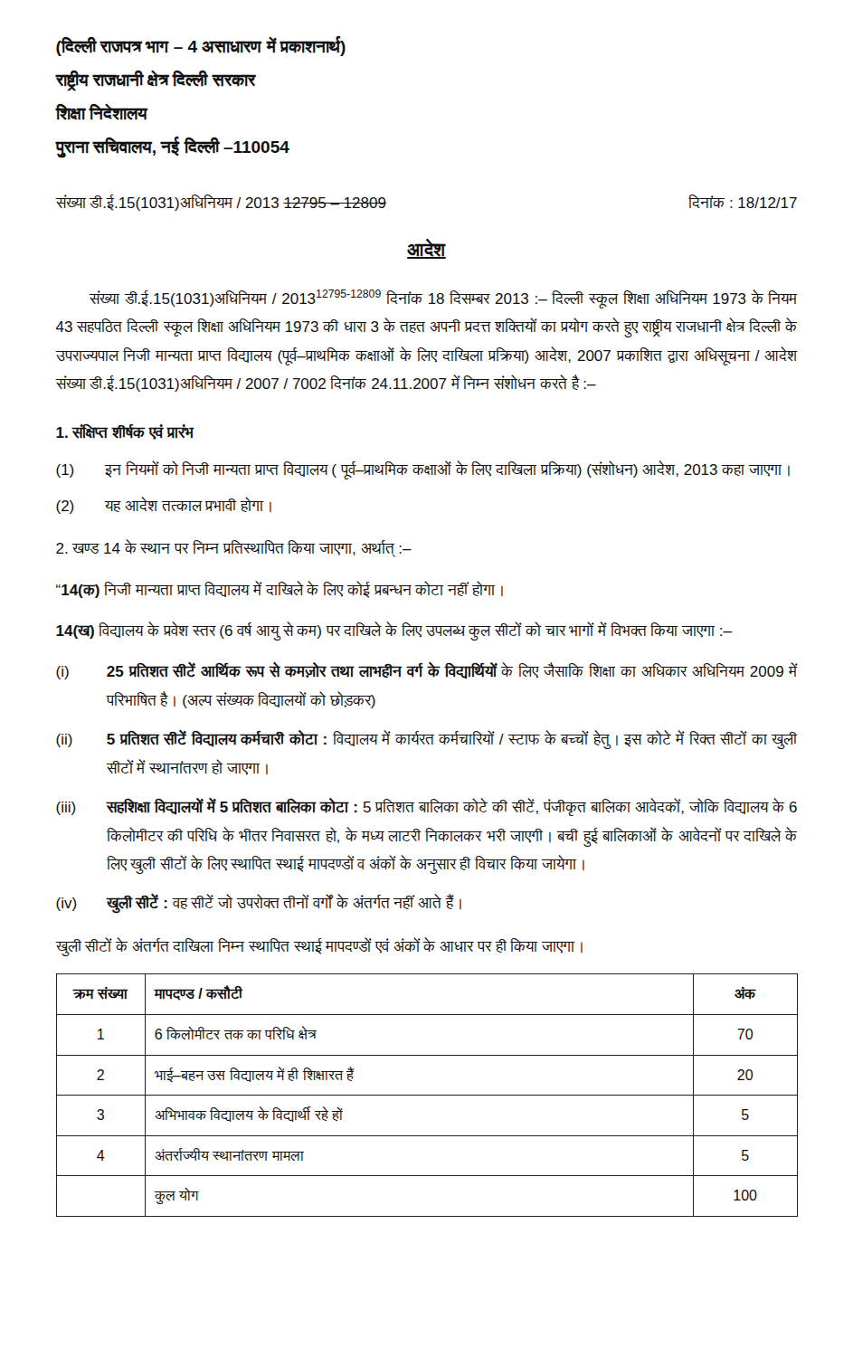(दिल्ली राजपत्र भाग – 4 असाधारण में प्रकाशनार्थ)
राष्ट्रीय राजधानी क्षेत्र दिल्ली सरकार
शिक्षा निदेशालय
पुराना सचिवालय, नई दिल्ली –110054
संख्या डी.ई.15(1031)अधिनियम / 2013 12795 – 12809 दिनांक : 18/12/17
आदेश
संख्या डी.ई.15(1031)अधिनियम / 201312795-12809 दिनांक 18 दिसम्बर 2013 :– दिल्ली स्कूल शिक्षा अधिनियम 1973 के नियम 43 सहपठित दिल्ली स्कूल शिक्षा अधिनियम 1973 की धारा 3 के तहत अपनी प्रदत्त शक्तियों का प्रयोग करते हुए राष्ट्रीय राजधानी क्षेत्र दिल्ली के उपराज्यपाल निजी मान्यता प्राप्त विद्यालय (पूर्व–प्राथमिक कक्षाओं के लिए दाखिला प्रक्रिया) आदेश, 2007 प्रकाशित द्वारा अधिसूचना / आदेश संख्या डी.ई.15(1031)अधिनियम / 2007 / 7002 दिनांक 24.11.2007 में निम्न संशोधन करते है :–
1. संक्षिप्त शीर्षक एवं प्रारंभ
(1) इन नियमों को निजी मान्यता प्राप्त विद्यालय ( पूर्व–प्राथमिक कक्षाओं के लिए दाखिला प्रक्रिया) (संशोधन) आदेश, 2013 कहा जाएगा।
(2) यह आदेश तत्काल प्रभावी होगा।
2. खण्ड 14 के स्थान पर निम्न प्रतिस्थापित किया जाएगा, अर्थात् :–
“14(क) निजी मान्यता प्राप्त विद्यालय में दाखिले के लिए कोई प्रबन्धन कोटा नहीं होगा।
14(ख) विद्यालय के प्रवेश स्तर (6 वर्ष आयु से कम) पर दाखिले के लिए उपलब्ध कुल सीटों को चार भागों में विभक्त किया जाएगा :–
(i) 25 प्रतिशत सीटें आर्थिक रूप से कमज़ोर तथा लाभहीन वर्ग के विद्यार्थियों के लिए जैसाकि शिक्षा का अधिकार अधिनियम 2009 में परिभाषित है। (अल्प संख्यक विद्यालयों को छोड़कर)
(ii) 5 प्रतिशत सीटें विद्यालय कर्मचारी कोटा : विद्यालय में कार्यरत कर्मचारियों / स्टाफ के बच्चों हेतु। इस कोटे में रिक्त सीटों का खुली सीटों में स्थानांतरण हो जाएगा।
(iii) सहशिक्षा विद्यालयों में 5 प्रतिशत बालिका कोटा : 5 प्रतिशत बालिका कोटे की सीटें, पंजीकृत बालिका आवेदकों, जोकि विद्यालय के 6 किलोमीटर की परिधि के भीतर निवासरत हो, के मध्य लाटरी निकालकर भरी जाएगी। बची हुई बालिकाओं के आवेदनों पर दाखिले के लिए खुली सीटों के लिए स्थापित स्थाई मापदण्डों व अंकों के अनुसार ही विचार किया जायेगा।
(iv) खुली सीटें : वह सीटें जो उपरोक्त तीनों वर्गों के अंतर्गत नहीं आते हैं।
खुली सीटों के अंतर्गत दाखिला निम्न स्थापित स्थाई मापदण्डों एवं अंकों के आधार पर ही किया जाएगा।
| क्रम संख्या | मापदण्ड / कसौटी | अंक |
| --- | --- | --- |
| 1 | 6 किलोमीटर तक का परिधि क्षेत्र | 70 |
| 2 | भाई–बहन उस विद्यालय में ही शिक्षारत हैं | 20 |
| 3 | अभिभावक विद्यालय के विद्यार्थी रहे हों | 5 |
| 4 | अंतर्राज्यीय स्थानांतरण मामला | 5 |
| | कुल योग | 100 |